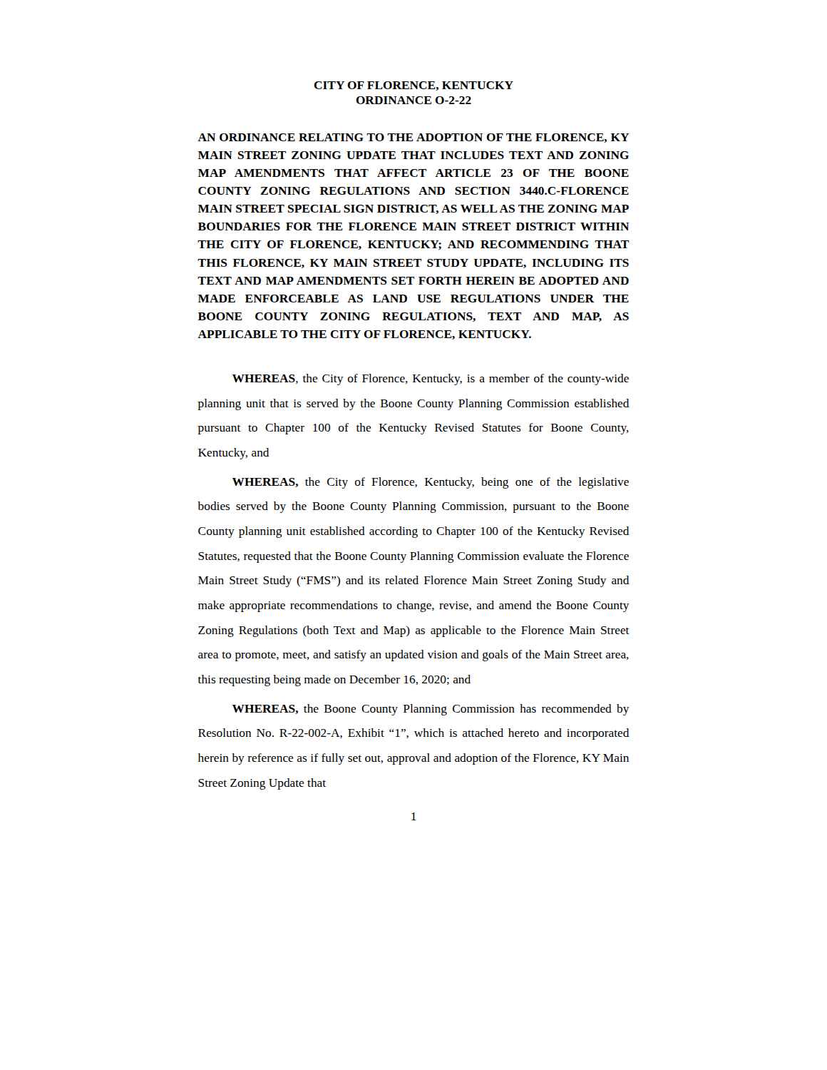CITY OF FLORENCE, KENTUCKY
ORDINANCE O-2-22
AN ORDINANCE RELATING TO THE ADOPTION OF THE FLORENCE, KY MAIN STREET ZONING UPDATE THAT INCLUDES TEXT AND ZONING MAP AMENDMENTS THAT AFFECT ARTICLE 23 OF THE BOONE COUNTY ZONING REGULATIONS AND SECTION 3440.C-FLORENCE MAIN STREET SPECIAL SIGN DISTRICT, AS WELL AS THE ZONING MAP BOUNDARIES FOR THE FLORENCE MAIN STREET DISTRICT WITHIN THE CITY OF FLORENCE, KENTUCKY; AND RECOMMENDING THAT THIS FLORENCE, KY MAIN STREET STUDY UPDATE, INCLUDING ITS TEXT AND MAP AMENDMENTS SET FORTH HEREIN BE ADOPTED AND MADE ENFORCEABLE AS LAND USE REGULATIONS UNDER THE BOONE COUNTY ZONING REGULATIONS, TEXT AND MAP, AS APPLICABLE TO THE CITY OF FLORENCE, KENTUCKY.
WHEREAS, the City of Florence, Kentucky, is a member of the county-wide planning unit that is served by the Boone County Planning Commission established pursuant to Chapter 100 of the Kentucky Revised Statutes for Boone County, Kentucky, and
WHEREAS, the City of Florence, Kentucky, being one of the legislative bodies served by the Boone County Planning Commission, pursuant to the Boone County planning unit established according to Chapter 100 of the Kentucky Revised Statutes, requested that the Boone County Planning Commission evaluate the Florence Main Street Study (“FMS”) and its related Florence Main Street Zoning Study and make appropriate recommendations to change, revise, and amend the Boone County Zoning Regulations (both Text and Map) as applicable to the Florence Main Street area to promote, meet, and satisfy an updated vision and goals of the Main Street area, this requesting being made on December 16, 2020; and
WHEREAS, the Boone County Planning Commission has recommended by Resolution No. R-22-002-A, Exhibit “1”, which is attached hereto and incorporated herein by reference as if fully set out, approval and adoption of the Florence, KY Main Street Zoning Update that
1